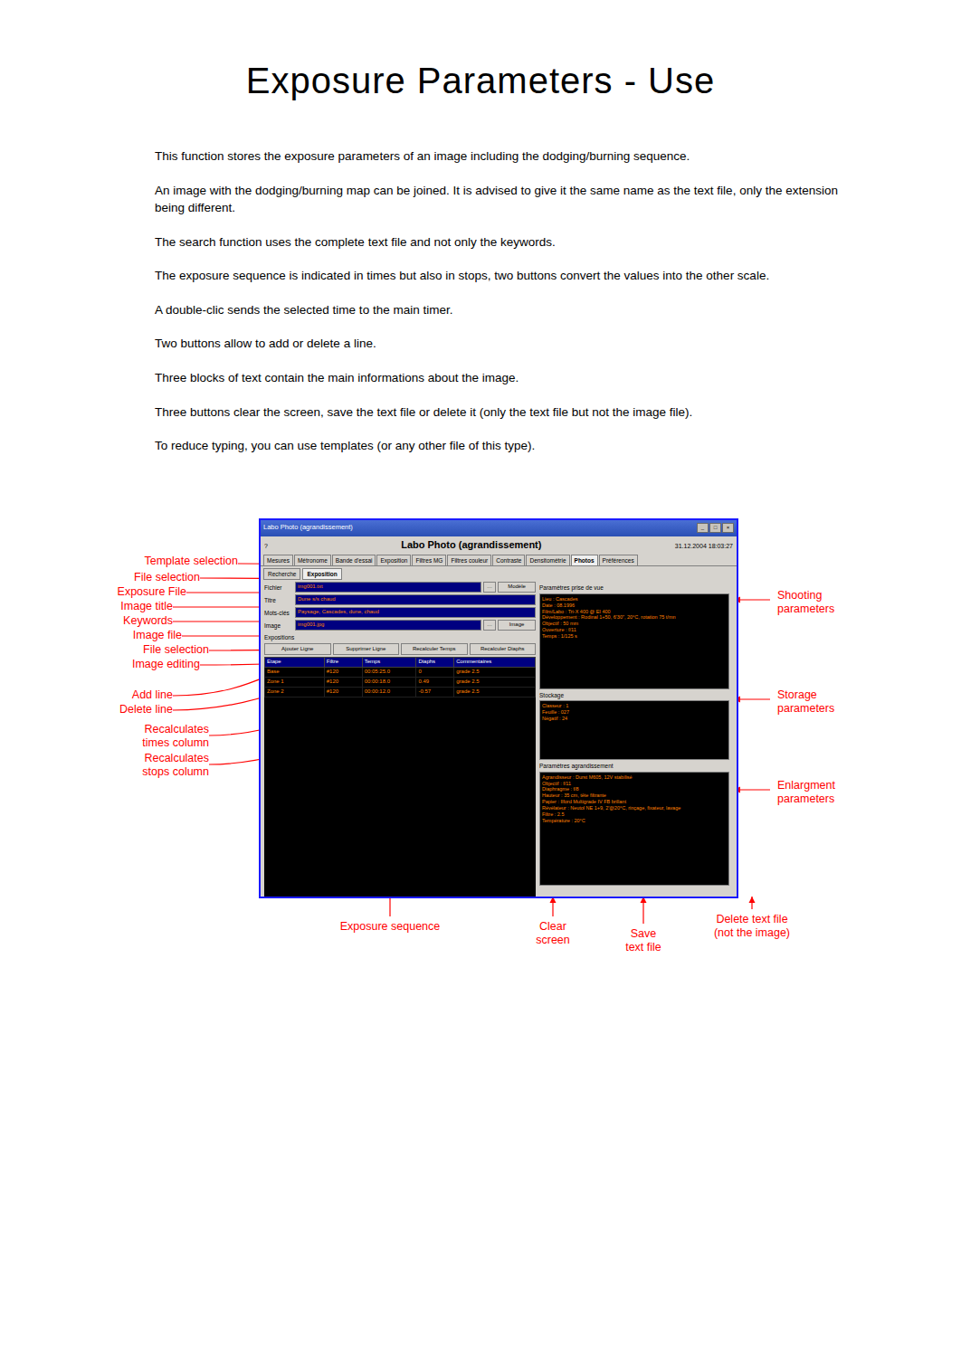Exposure Parameters - Use
This function stores the exposure parameters of an image including the dodging/burning sequence.
An image with the dodging/burning map can be joined. It is advised to give it the same name as the text file, only the extension being different.
The search function uses the complete text file and not only the keywords.
The exposure sequence is indicated in times but also in stops, two buttons convert the values into the other scale.
A double-clic sends the selected time to the main timer.
Two buttons allow to add or delete a line.
Three blocks of text contain the main informations about the image.
Three buttons clear the screen, save the text file or delete it (only the text file but not the image file).
To reduce typing, you can use templates (or any other file of this type).
Labo Photo (agrandissement) _□×
? Labo Photo (agrandissement) 31.12.2004 18:03:27
Mesures Métronome Bande d'essai Exposition Filtres MG Filtres couleur Contraste Densitométrie Photos Préférences
Recherche Exposition
Fichier
img001.txt
…
Modèle
Titre
Dune s/s chaud
Mots-clés
Paysage, Cascades, dune, chaud
Image
img001.jpg
…
Image
Expositions
Ajouter Ligne
Supprimer Ligne
Recalculer Temps
Recalculer Diaphs
| Etape | Filtre | Temps | Diaphs | Commentaires |
| --- | --- | --- | --- | --- |
| Base | #120 | 00:05:25.0 | 0 | grade 2.5 |
| Zone 1 | #120 | 00:00:18.0 | 0.49 | grade 2.5 |
| Zone 2 | #120 | 00:00:12.0 | -0.57 | grade 2.5 |
Paramètres prise de vue
Lieu : Cascades
Date : 08.1996
Film/Labo : Tri-X 400 @ EI 400
Développement : Rodinal 1+50, 6'30", 20°C, rotation 75 t/mn
Objectif : 50 mm
Ouverture : f/11
Temps : 1/125 s
Stockage
Classeur : 1
Feuille : 027
Négatif : 24
Paramètres agrandissement
Agrandisseur : Durst M605, 12V stabilisé
Objectif : f/11
Diaphragme : f/8
Hauteur : 35 cm, tête filtrante
Papier : Ilford Multigrade IV FB brillant
Révélateur : Neutol NE 1+9, 2'@20°C, rinçage, fixateur, lavage
Filtre : 2.5
Température : 20°C
Effacer Ecran
Enregistrer
Supprimer
Template selection
File selection
Exposure File
Image title
Keywords
Image file
File selection
Image editing
Add line
Delete line
Recalculates
times column
Recalculates
stops column
Shooting
parameters
Storage
parameters
Enlargment
parameters
Exposure sequence
Clear
screen
Save
text file
Delete text file
(not the image)